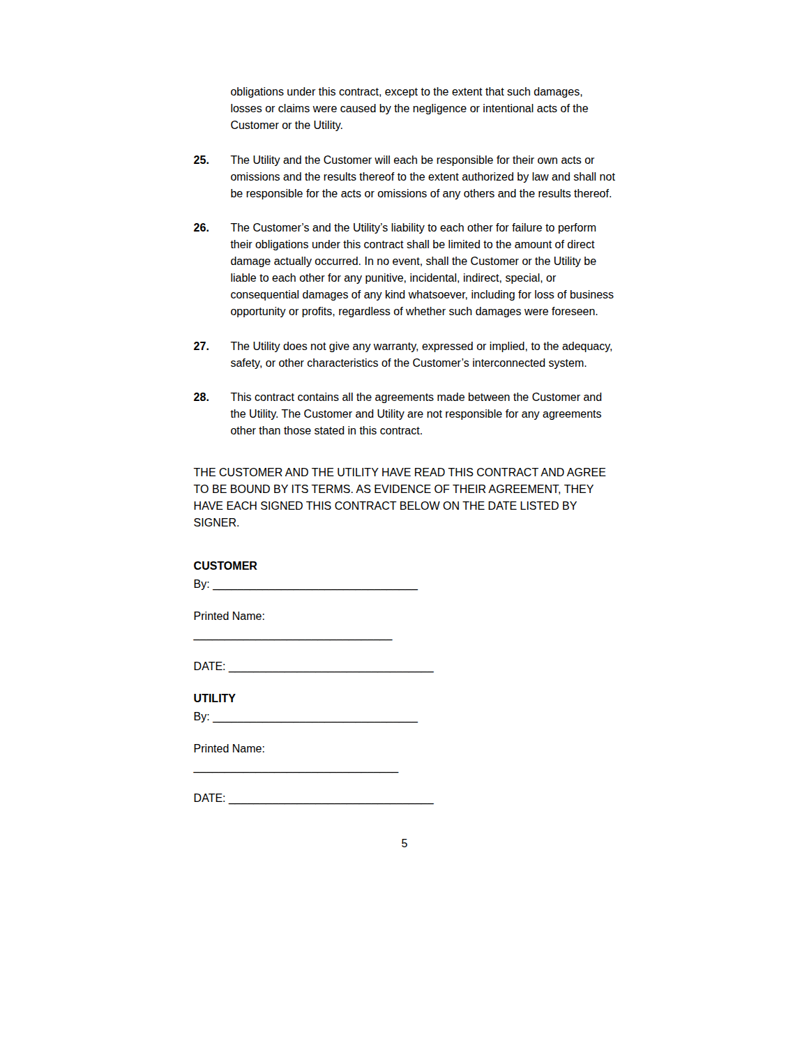obligations under this contract, except to the extent that such damages, losses or claims were caused by the negligence or intentional acts of the Customer or the Utility.
25. The Utility and the Customer will each be responsible for their own acts or omissions and the results thereof to the extent authorized by law and shall not be responsible for the acts or omissions of any others and the results thereof.
26. The Customer’s and the Utility’s liability to each other for failure to perform their obligations under this contract shall be limited to the amount of direct damage actually occurred. In no event, shall the Customer or the Utility be liable to each other for any punitive, incidental, indirect, special, or consequential damages of any kind whatsoever, including for loss of business opportunity or profits, regardless of whether such damages were foreseen.
27. The Utility does not give any warranty, expressed or implied, to the adequacy, safety, or other characteristics of the Customer’s interconnected system.
28. This contract contains all the agreements made between the Customer and the Utility. The Customer and Utility are not responsible for any agreements other than those stated in this contract.
The customer and the utility have read this contract and agree to be bound by its terms. As evidence of their agreement, they have each signed this contract below on the date listed by signer.
CUSTOMER
By: _________________________________
Printed Name: ________________________________
DATE: _________________________________
UTILITY
By: _________________________________
Printed Name: _________________________________
DATE: _________________________________
5